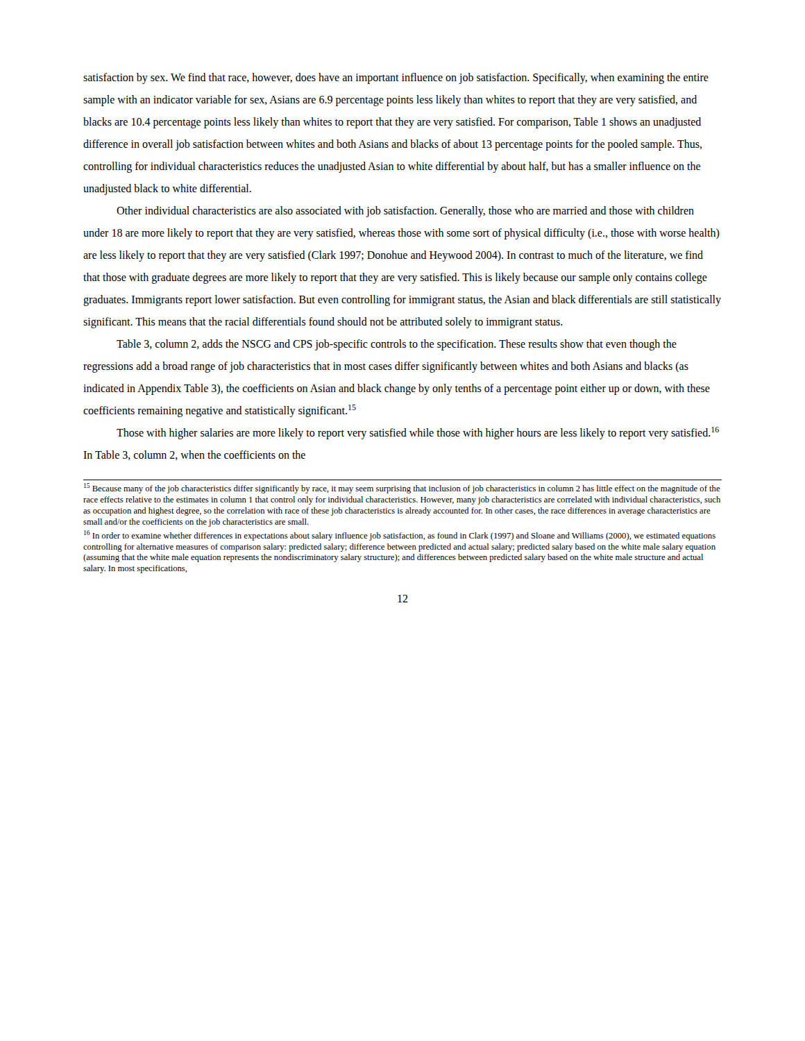satisfaction by sex. We find that race, however, does have an important influence on job satisfaction. Specifically, when examining the entire sample with an indicator variable for sex, Asians are 6.9 percentage points less likely than whites to report that they are very satisfied, and blacks are 10.4 percentage points less likely than whites to report that they are very satisfied. For comparison, Table 1 shows an unadjusted difference in overall job satisfaction between whites and both Asians and blacks of about 13 percentage points for the pooled sample. Thus, controlling for individual characteristics reduces the unadjusted Asian to white differential by about half, but has a smaller influence on the unadjusted black to white differential.
Other individual characteristics are also associated with job satisfaction. Generally, those who are married and those with children under 18 are more likely to report that they are very satisfied, whereas those with some sort of physical difficulty (i.e., those with worse health) are less likely to report that they are very satisfied (Clark 1997; Donohue and Heywood 2004). In contrast to much of the literature, we find that those with graduate degrees are more likely to report that they are very satisfied. This is likely because our sample only contains college graduates. Immigrants report lower satisfaction. But even controlling for immigrant status, the Asian and black differentials are still statistically significant. This means that the racial differentials found should not be attributed solely to immigrant status.
Table 3, column 2, adds the NSCG and CPS job-specific controls to the specification. These results show that even though the regressions add a broad range of job characteristics that in most cases differ significantly between whites and both Asians and blacks (as indicated in Appendix Table 3), the coefficients on Asian and black change by only tenths of a percentage point either up or down, with these coefficients remaining negative and statistically significant.15
Those with higher salaries are more likely to report very satisfied while those with higher hours are less likely to report very satisfied.16 In Table 3, column 2, when the coefficients on the
15 Because many of the job characteristics differ significantly by race, it may seem surprising that inclusion of job characteristics in column 2 has little effect on the magnitude of the race effects relative to the estimates in column 1 that control only for individual characteristics. However, many job characteristics are correlated with individual characteristics, such as occupation and highest degree, so the correlation with race of these job characteristics is already accounted for. In other cases, the race differences in average characteristics are small and/or the coefficients on the job characteristics are small.
16 In order to examine whether differences in expectations about salary influence job satisfaction, as found in Clark (1997) and Sloane and Williams (2000), we estimated equations controlling for alternative measures of comparison salary: predicted salary; difference between predicted and actual salary; predicted salary based on the white male salary equation (assuming that the white male equation represents the nondiscriminatory salary structure); and differences between predicted salary based on the white male structure and actual salary. In most specifications,
12